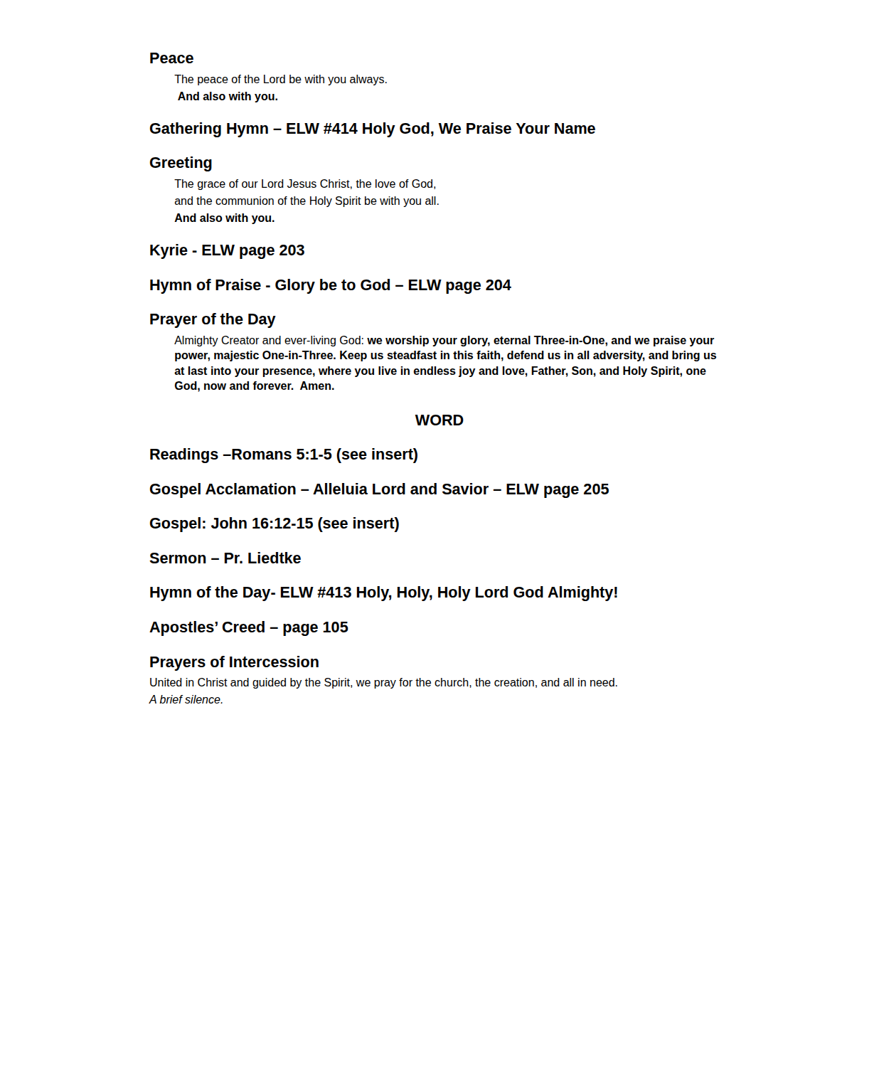Peace
The peace of the Lord be with you always.
And also with you.
Gathering Hymn – ELW #414 Holy God, We Praise Your Name
Greeting
The grace of our Lord Jesus Christ, the love of God,
and the communion of the Holy Spirit be with you all.
And also with you.
Kyrie - ELW page 203
Hymn of Praise - Glory be to God – ELW page 204
Prayer of the Day
Almighty Creator and ever-living God: we worship your glory, eternal Three-in-One, and we praise your power, majestic One-in-Three. Keep us steadfast in this faith, defend us in all adversity, and bring us at last into your presence, where you live in endless joy and love, Father, Son, and Holy Spirit, one God, now and forever. Amen.
WORD
Readings –Romans 5:1-5 (see insert)
Gospel Acclamation – Alleluia Lord and Savior – ELW page 205
Gospel: John 16:12-15 (see insert)
Sermon – Pr. Liedtke
Hymn of the Day- ELW #413 Holy, Holy, Holy Lord God Almighty!
Apostles’ Creed – page 105
Prayers of Intercession
United in Christ and guided by the Spirit, we pray for the church, the creation, and all in need.
A brief silence.